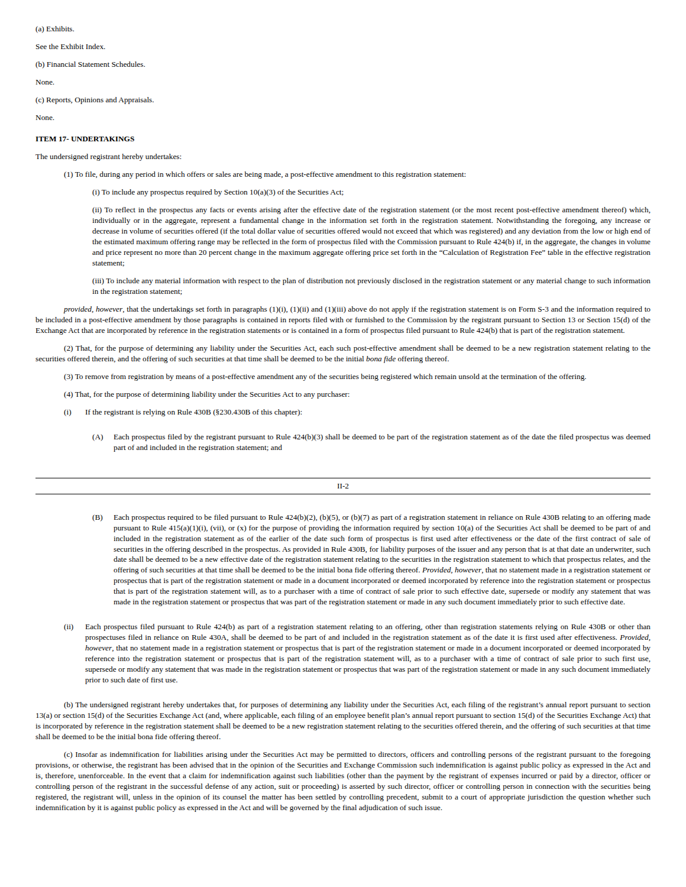(a) Exhibits.
See the Exhibit Index.
(b) Financial Statement Schedules.
None.
(c) Reports, Opinions and Appraisals.
None.
ITEM 17- UNDERTAKINGS
The undersigned registrant hereby undertakes:
(1) To file, during any period in which offers or sales are being made, a post-effective amendment to this registration statement:
(i) To include any prospectus required by Section 10(a)(3) of the Securities Act;
(ii) To reflect in the prospectus any facts or events arising after the effective date of the registration statement (or the most recent post-effective amendment thereof) which, individually or in the aggregate, represent a fundamental change in the information set forth in the registration statement. Notwithstanding the foregoing, any increase or decrease in volume of securities offered (if the total dollar value of securities offered would not exceed that which was registered) and any deviation from the low or high end of the estimated maximum offering range may be reflected in the form of prospectus filed with the Commission pursuant to Rule 424(b) if, in the aggregate, the changes in volume and price represent no more than 20 percent change in the maximum aggregate offering price set forth in the “Calculation of Registration Fee” table in the effective registration statement;
(iii) To include any material information with respect to the plan of distribution not previously disclosed in the registration statement or any material change to such information in the registration statement;
provided, however, that the undertakings set forth in paragraphs (1)(i), (1)(ii) and (1)(iii) above do not apply if the registration statement is on Form S-3 and the information required to be included in a post-effective amendment by those paragraphs is contained in reports filed with or furnished to the Commission by the registrant pursuant to Section 13 or Section 15(d) of the Exchange Act that are incorporated by reference in the registration statements or is contained in a form of prospectus filed pursuant to Rule 424(b) that is part of the registration statement.
(2) That, for the purpose of determining any liability under the Securities Act, each such post-effective amendment shall be deemed to be a new registration statement relating to the securities offered therein, and the offering of such securities at that time shall be deemed to be the initial bona fide offering thereof.
(3) To remove from registration by means of a post-effective amendment any of the securities being registered which remain unsold at the termination of the offering.
(4) That, for the purpose of determining liability under the Securities Act to any purchaser:
| (i) | If the registrant is relying on Rule 430B (§230.430B of this chapter): |
| (A) | Each prospectus filed by the registrant pursuant to Rule 424(b)(3) shall be deemed to be part of the registration statement as of the date the filed prospectus was deemed part of and included in the registration statement; and |
II-2
| (B) | Each prospectus required to be filed pursuant to Rule 424(b)(2), (b)(5), or (b)(7) as part of a registration statement in reliance on Rule 430B relating to an offering made pursuant to Rule 415(a)(1)(i), (vii), or (x) for the purpose of providing the information required by section 10(a) of the Securities Act shall be deemed to be part of and included in the registration statement as of the earlier of the date such form of prospectus is first used after effectiveness or the date of the first contract of sale of securities in the offering described in the prospectus. As provided in Rule 430B, for liability purposes of the issuer and any person that is at that date an underwriter, such date shall be deemed to be a new effective date of the registration statement relating to the securities in the registration statement to which that prospectus relates, and the offering of such securities at that time shall be deemed to be the initial bona fide offering thereof. Provided, however , that no statement made in a registration statement or prospectus that is part of the registration statement or made in a document incorporated or deemed incorporated by reference into the registration statement or prospectus that is part of the registration statement will, as to a purchaser with a time of contract of sale prior to such effective date, supersede or modify any statement that was made in the registration statement or prospectus that was part of the registration statement or made in any such document immediately prior to such effective date. |
| (ii) | Each prospectus filed pursuant to Rule 424(b) as part of a registration statement relating to an offering, other than registration statements relying on Rule 430B or other than prospectuses filed in reliance on Rule 430A, shall be deemed to be part of and included in the registration statement as of the date it is first used after effectiveness. Provided, however , that no statement made in a registration statement or prospectus that is part of the registration statement or made in a document incorporated or deemed incorporated by reference into the registration statement or prospectus that is part of the registration statement will, as to a purchaser with a time of contract of sale prior to such first use, supersede or modify any statement that was made in the registration statement or prospectus that was part of the registration statement or made in any such document immediately prior to such date of first use. |
(b) The undersigned registrant hereby undertakes that, for purposes of determining any liability under the Securities Act, each filing of the registrant’s annual report pursuant to section 13(a) or section 15(d) of the Securities Exchange Act (and, where applicable, each filing of an employee benefit plan’s annual report pursuant to section 15(d) of the Securities Exchange Act) that is incorporated by reference in the registration statement shall be deemed to be a new registration statement relating to the securities offered therein, and the offering of such securities at that time shall be deemed to be the initial bona fide offering thereof.
(c) Insofar as indemnification for liabilities arising under the Securities Act may be permitted to directors, officers and controlling persons of the registrant pursuant to the foregoing provisions, or otherwise, the registrant has been advised that in the opinion of the Securities and Exchange Commission such indemnification is against public policy as expressed in the Act and is, therefore, unenforceable. In the event that a claim for indemnification against such liabilities (other than the payment by the registrant of expenses incurred or paid by a director, officer or controlling person of the registrant in the successful defense of any action, suit or proceeding) is asserted by such director, officer or controlling person in connection with the securities being registered, the registrant will, unless in the opinion of its counsel the matter has been settled by controlling precedent, submit to a court of appropriate jurisdiction the question whether such indemnification by it is against public policy as expressed in the Act and will be governed by the final adjudication of such issue.